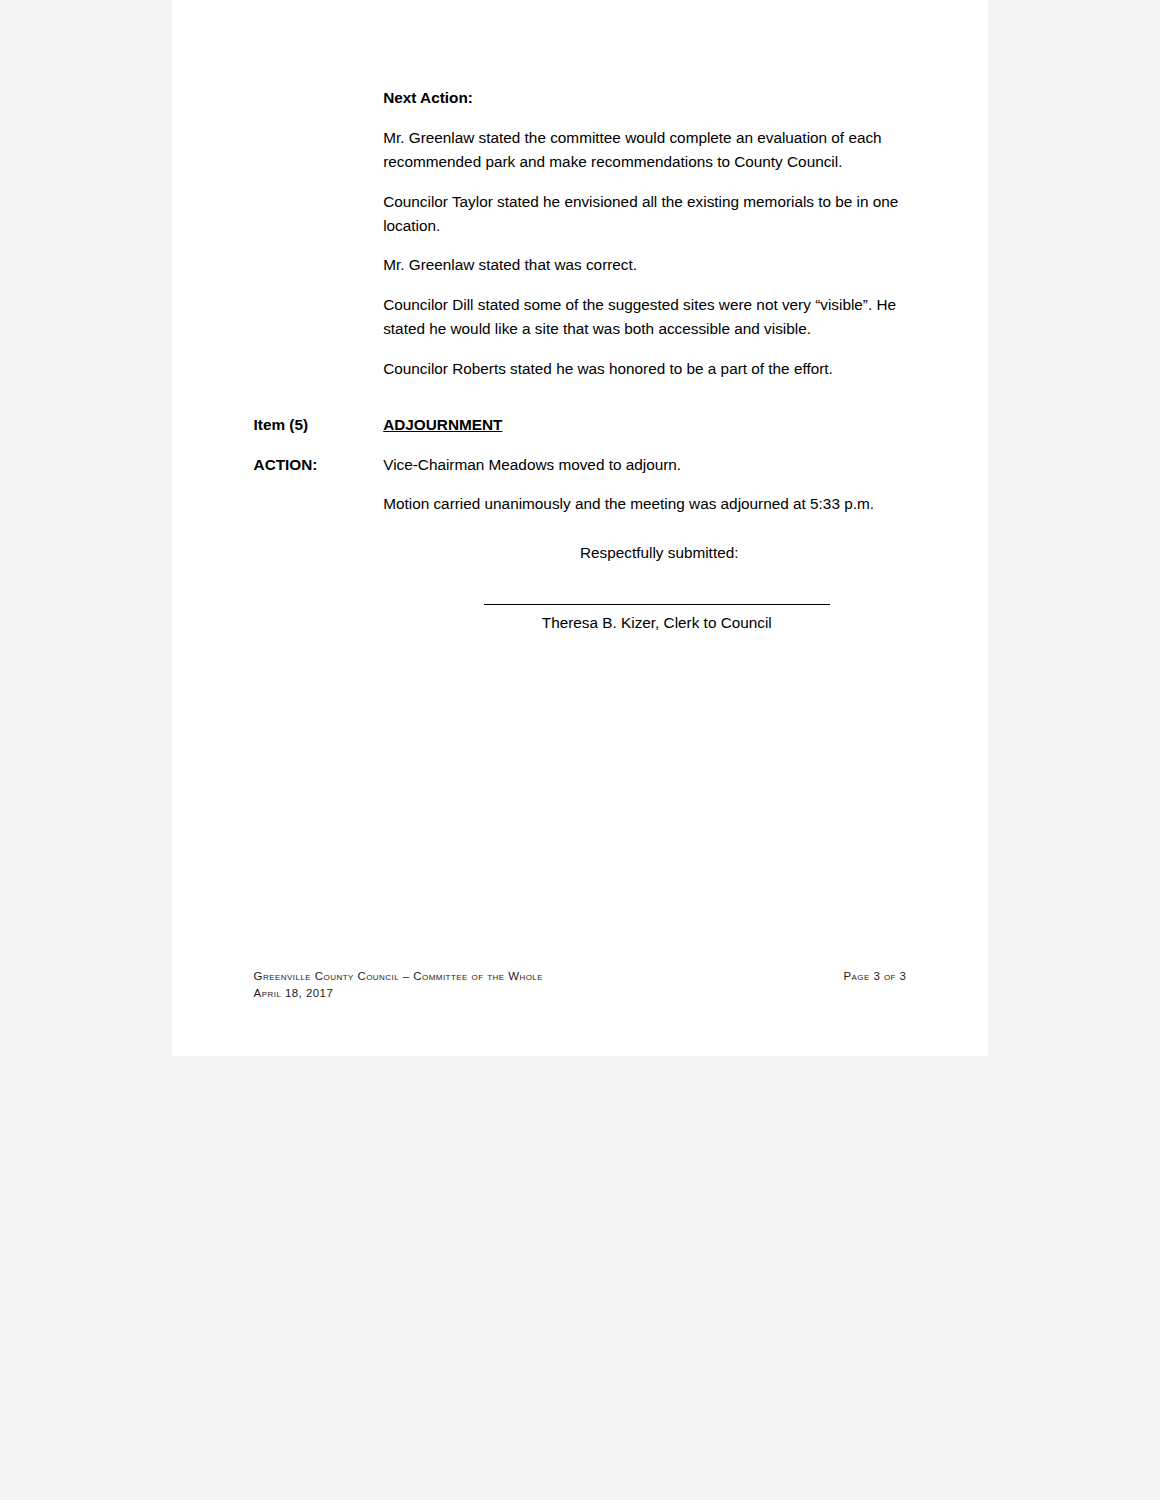Next Action:
Mr. Greenlaw stated the committee would complete an evaluation of each recommended park and make recommendations to County Council.
Councilor Taylor stated he envisioned all the existing memorials to be in one location.
Mr. Greenlaw stated that was correct.
Councilor Dill stated some of the suggested sites were not very “visible”. He stated he would like a site that was both accessible and visible.
Councilor Roberts stated he was honored to be a part of the effort.
Item (5) ADJOURNMENT
ACTION: Vice-Chairman Meadows moved to adjourn.
Motion carried unanimously and the meeting was adjourned at 5:33 p.m.
Respectfully submitted:
Theresa B. Kizer, Clerk to Council
Greenville County Council – Committee of the Whole
April 18, 2017
Page 3 of 3